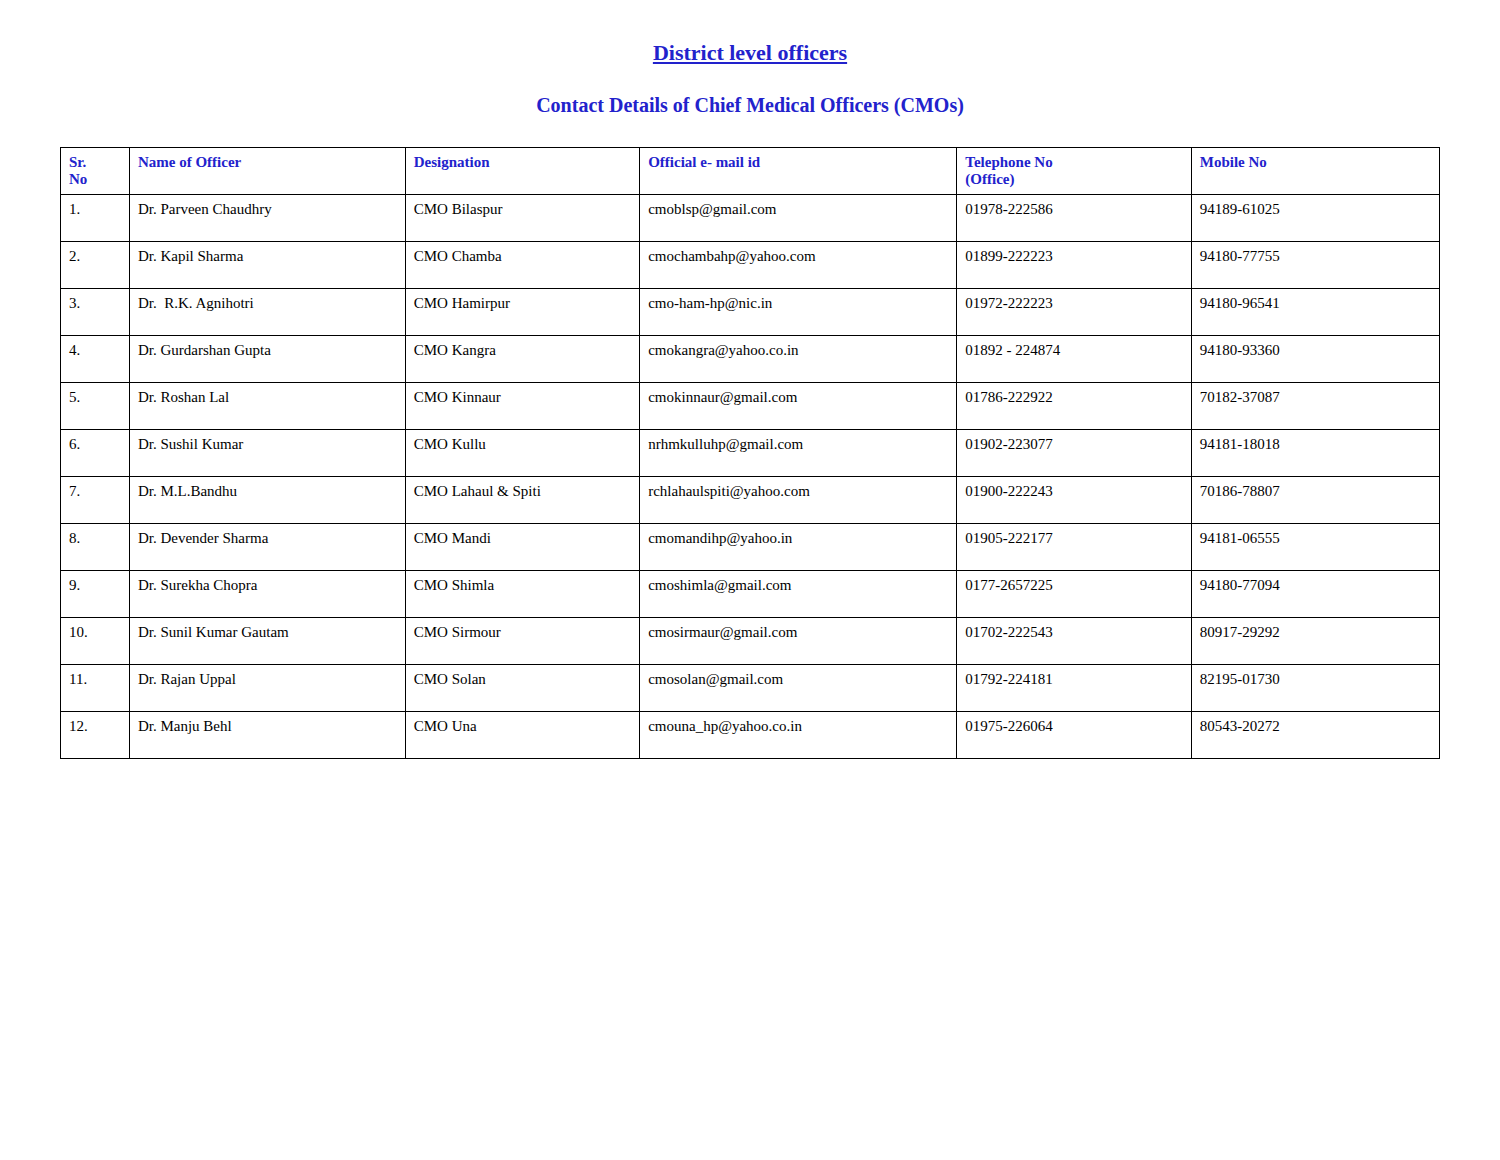District level officers
Contact Details of Chief Medical Officers (CMOs)
| Sr. No | Name of Officer | Designation | Official e- mail id | Telephone No (Office) | Mobile No |
| --- | --- | --- | --- | --- | --- |
| 1. | Dr. Parveen Chaudhry | CMO Bilaspur | cmoblsp@gmail.com | 01978-222586 | 94189-61025 |
| 2. | Dr. Kapil Sharma | CMO Chamba | cmochambahp@yahoo.com | 01899-222223 | 94180-77755 |
| 3. | Dr. R.K. Agnihotri | CMO Hamirpur | cmo-ham-hp@nic.in | 01972-222223 | 94180-96541 |
| 4. | Dr. Gurdarshan Gupta | CMO Kangra | cmokangra@yahoo.co.in | 01892 - 224874 | 94180-93360 |
| 5. | Dr. Roshan Lal | CMO Kinnaur | cmokinnaur@gmail.com | 01786-222922 | 70182-37087 |
| 6. | Dr. Sushil Kumar | CMO Kullu | nrhmkulluhp@gmail.com | 01902-223077 | 94181-18018 |
| 7. | Dr. M.L.Bandhu | CMO Lahaul & Spiti | rchlahaulspiti@yahoo.com | 01900-222243 | 70186-78807 |
| 8. | Dr. Devender Sharma | CMO Mandi | cmomandihp@yahoo.in | 01905-222177 | 94181-06555 |
| 9. | Dr. Surekha Chopra | CMO Shimla | cmoshimla@gmail.com | 0177-2657225 | 94180-77094 |
| 10. | Dr. Sunil Kumar Gautam | CMO Sirmour | cmosirmaur@gmail.com | 01702-222543 | 80917-29292 |
| 11. | Dr. Rajan Uppal | CMO Solan | cmosolan@gmail.com | 01792-224181 | 82195-01730 |
| 12. | Dr. Manju Behl | CMO Una | cmouna_hp@yahoo.co.in | 01975-226064 | 80543-20272 |